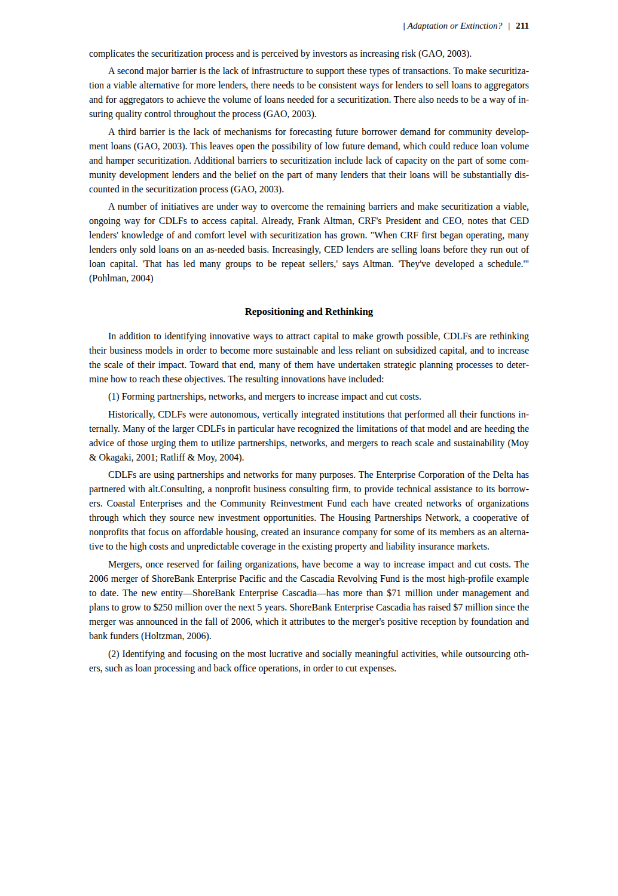| Adaptation or Extinction? | 211
complicates the securitization process and is perceived by investors as increasing risk (GAO, 2003).
A second major barrier is the lack of infrastructure to support these types of transactions. To make securitization a viable alternative for more lenders, there needs to be consistent ways for lenders to sell loans to aggregators and for aggregators to achieve the volume of loans needed for a securitization. There also needs to be a way of insuring quality control throughout the process (GAO, 2003).
A third barrier is the lack of mechanisms for forecasting future borrower demand for community development loans (GAO, 2003). This leaves open the possibility of low future demand, which could reduce loan volume and hamper securitization. Additional barriers to securitization include lack of capacity on the part of some community development lenders and the belief on the part of many lenders that their loans will be substantially discounted in the securitization process (GAO, 2003).
A number of initiatives are under way to overcome the remaining barriers and make securitization a viable, ongoing way for CDLFs to access capital. Already, Frank Altman, CRF's President and CEO, notes that CED lenders' knowledge of and comfort level with securitization has grown. "When CRF first began operating, many lenders only sold loans on an as-needed basis. Increasingly, CED lenders are selling loans before they run out of loan capital. 'That has led many groups to be repeat sellers,' says Altman. 'They've developed a schedule.'" (Pohlman, 2004)
Repositioning and Rethinking
In addition to identifying innovative ways to attract capital to make growth possible, CDLFs are rethinking their business models in order to become more sustainable and less reliant on subsidized capital, and to increase the scale of their impact. Toward that end, many of them have undertaken strategic planning processes to determine how to reach these objectives. The resulting innovations have included:
(1) Forming partnerships, networks, and mergers to increase impact and cut costs.
Historically, CDLFs were autonomous, vertically integrated institutions that performed all their functions internally. Many of the larger CDLFs in particular have recognized the limitations of that model and are heeding the advice of those urging them to utilize partnerships, networks, and mergers to reach scale and sustainability (Moy & Okagaki, 2001; Ratliff & Moy, 2004).
CDLFs are using partnerships and networks for many purposes. The Enterprise Corporation of the Delta has partnered with alt.Consulting, a nonprofit business consulting firm, to provide technical assistance to its borrowers. Coastal Enterprises and the Community Reinvestment Fund each have created networks of organizations through which they source new investment opportunities. The Housing Partnerships Network, a cooperative of nonprofits that focus on affordable housing, created an insurance company for some of its members as an alternative to the high costs and unpredictable coverage in the existing property and liability insurance markets.
Mergers, once reserved for failing organizations, have become a way to increase impact and cut costs. The 2006 merger of ShoreBank Enterprise Pacific and the Cascadia Revolving Fund is the most high-profile example to date. The new entity—ShoreBank Enterprise Cascadia—has more than $71 million under management and plans to grow to $250 million over the next 5 years. ShoreBank Enterprise Cascadia has raised $7 million since the merger was announced in the fall of 2006, which it attributes to the merger's positive reception by foundation and bank funders (Holtzman, 2006).
(2) Identifying and focusing on the most lucrative and socially meaningful activities, while outsourcing others, such as loan processing and back office operations, in order to cut expenses.